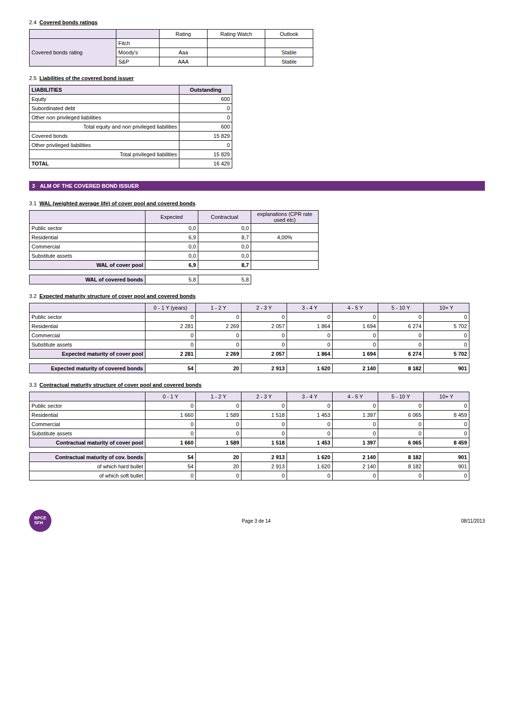2.4 Covered bonds ratings
| | | Rating | Rating Watch | Outlook |
| Covered bonds rating | Fitch | | | |
| Moody's | Aaa | | Stable |
| S&P | AAA | | Stable |
2.5 Liabilities of the covered bond issuer
| LIABILITIES | Outstanding |
| Equity | 600 |
| Subordinated debt | 0 |
| Other non privileged liabilities | 0 |
| Total equity and non privileged liabilities | 600 |
| Covered bonds | 15 829 |
| Other privileged liabilities | 0 |
| Total privileged liabilities | 15 829 |
| TOTAL | 16 429 |
3 ALM OF THE COVERED BOND ISSUER
3.1 WAL (weighted average life) of cover pool and covered bonds
| | Expected | Contractual | explanations (CPR rate used etc) |
| Public sector | 0,0 | 0,0 | |
| Residential | 6,9 | 8,7 | 4,00% |
| Commercial | 0,0 | 0,0 | |
| Substitute assets | 0,0 | 0,0 | |
| WAL of cover pool | 6,9 | 8,7 | |
| WAL of covered bonds | 5,8 | 5,8 |
3.2 Expected maturity structure of cover pool and covered bonds
| | 0 - 1 Y (years) | 1 - 2 Y | 2 - 3 Y | 3 - 4 Y | 4 - 5 Y | 5 - 10 Y | 10+ Y |
| Public sector | 0 | 0 | 0 | 0 | 0 | 0 | 0 |
| Residential | 2 281 | 2 269 | 2 057 | 1 864 | 1 694 | 6 274 | 5 702 |
| Commercial | 0 | 0 | 0 | 0 | 0 | 0 | 0 |
| Substitute assets | 0 | 0 | 0 | 0 | 0 | 0 | 0 |
| Expected maturity of cover pool | 2 281 | 2 269 | 2 057 | 1 864 | 1 694 | 6 274 | 5 702 |
| Expected maturity of covered bonds | 54 | 20 | 2 913 | 1 620 | 2 140 | 8 182 | 901 |
3.3 Contractual maturity structure of cover pool and covered bonds
| | 0 - 1 Y | 1 - 2 Y | 2 - 3 Y | 3 - 4 Y | 4 - 5 Y | 5 - 10 Y | 10+ Y |
| Public sector | 0 | 0 | 0 | 0 | 0 | 0 | 0 |
| Residential | 1 660 | 1 589 | 1 518 | 1 453 | 1 397 | 6 065 | 8 459 |
| Commercial | 0 | 0 | 0 | 0 | 0 | 0 | 0 |
| Substitute assets | 0 | 0 | 0 | 0 | 0 | 0 | 0 |
| Contractual maturity of cover pool | 1 660 | 1 589 | 1 518 | 1 453 | 1 397 | 6 065 | 8 459 |
| Contractual maturity of cov. bonds | 54 | 20 | 2 913 | 1 620 | 2 140 | 8 182 | 901 |
| of which hard bullet | 54 | 20 | 2 913 | 1 620 | 2 140 | 8 182 | 901 |
| of which soft bullet | 0 | 0 | 0 | 0 | 0 | 0 | 0 |
BPCE
SFH
Page 3 de 14
08/11/2013